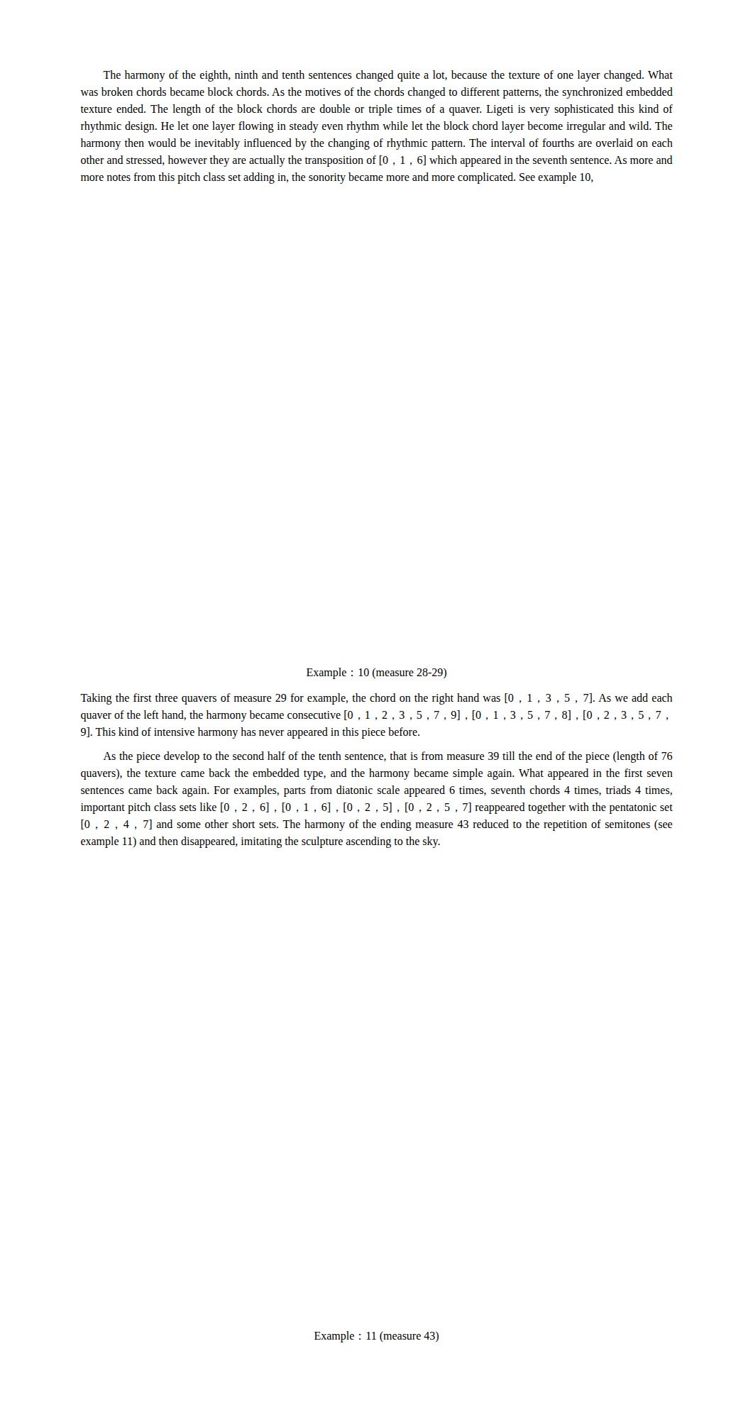The harmony of the eighth, ninth and tenth sentences changed quite a lot, because the texture of one layer changed. What was broken chords became block chords. As the motives of the chords changed to different patterns, the synchronized embedded texture ended. The length of the block chords are double or triple times of a quaver. Ligeti is very sophisticated this kind of rhythmic design. He let one layer flowing in steady even rhythm while let the block chord layer become irregular and wild. The harmony then would be inevitably influenced by the changing of rhythmic pattern. The interval of fourths are overlaid on each other and stressed, however they are actually the transposition of [0，1，6] which appeared in the seventh sentence. As more and more notes from this pitch class set adding in, the sonority became more and more complicated. See example 10,
Example：10 (measure 28-29)
Taking the first three quavers of measure 29 for example, the chord on the right hand was [0，1，3，5，7]. As we add each quaver of the left hand, the harmony became consecutive [0，1，2，3，5，7，9]，[0，1，3，5，7，8]，[0，2，3，5，7，9]. This kind of intensive harmony has never appeared in this piece before.
As the piece develop to the second half of the tenth sentence, that is from measure 39 till the end of the piece (length of 76 quavers), the texture came back the embedded type, and the harmony became simple again. What appeared in the first seven sentences came back again. For examples, parts from diatonic scale appeared 6 times, seventh chords 4 times, triads 4 times, important pitch class sets like [0，2，6]，[0，1，6]，[0，2，5]，[0，2，5，7] reappeared together with the pentatonic set [0，2，4，7] and some other short sets. The harmony of the ending measure 43 reduced to the repetition of semitones (see example 11) and then disappeared, imitating the sculpture ascending to the sky.
Example：11 (measure 43)